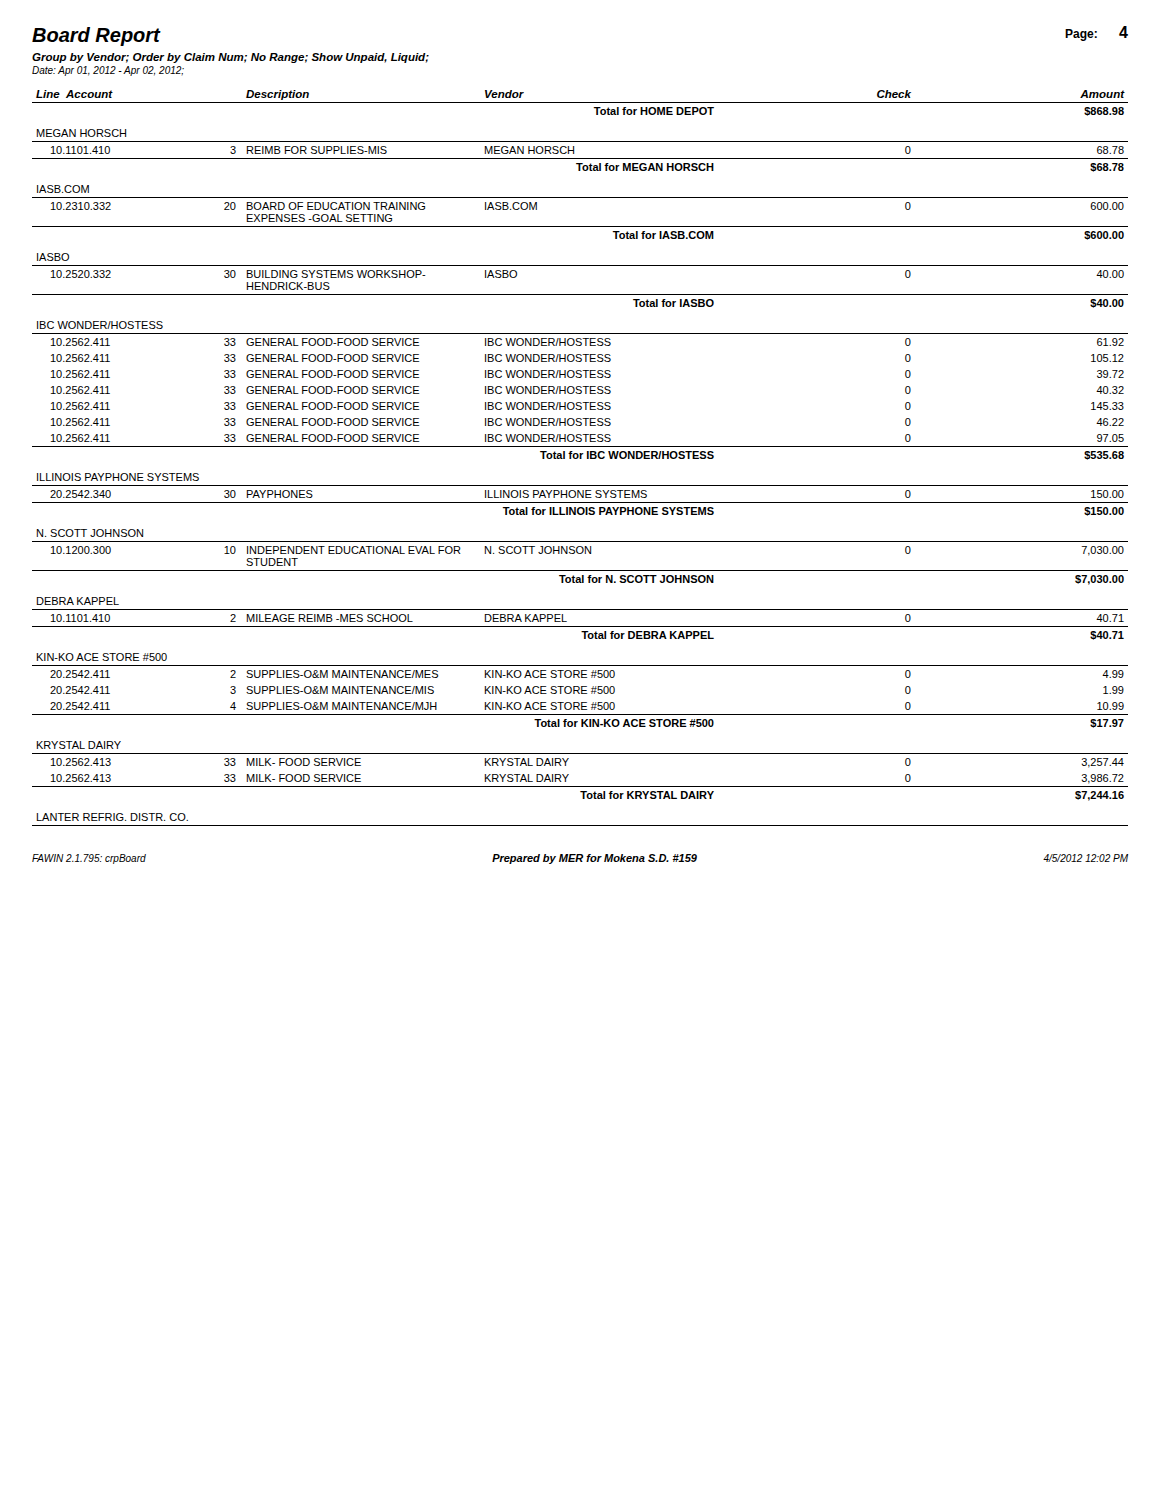Board Report
Page: 4
Group by Vendor; Order by Claim Num; No Range; Show Unpaid, Liquid;
Date: Apr 01, 2012 - Apr 02, 2012;
| Line Account | Description | Vendor | Check | Amount |
| --- | --- | --- | --- | --- |
| Total for HOME DEPOT | | $868.98 |
| MEGAN HORSCH |
| 10.1101.410 | 3 | REIMB FOR SUPPLIES-MIS | MEGAN HORSCH | 0 | 68.78 |
| Total for MEGAN HORSCH | | $68.78 |
| IASB.COM |
| 10.2310.332 | 20 | BOARD OF EDUCATION TRAINING EXPENSES -GOAL SETTING | IASB.COM | 0 | 600.00 |
| Total for IASB.COM | | $600.00 |
| IASBO |
| 10.2520.332 | 30 | BUILDING SYSTEMS WORKSHOP-HENDRICK-BUS | IASBO | 0 | 40.00 |
| Total for IASBO | | $40.00 |
| IBC WONDER/HOSTESS |
| 10.2562.411 | 33 | GENERAL FOOD-FOOD SERVICE | IBC WONDER/HOSTESS | 0 | 61.92 |
| 10.2562.411 | 33 | GENERAL FOOD-FOOD SERVICE | IBC WONDER/HOSTESS | 0 | 105.12 |
| 10.2562.411 | 33 | GENERAL FOOD-FOOD SERVICE | IBC WONDER/HOSTESS | 0 | 39.72 |
| 10.2562.411 | 33 | GENERAL FOOD-FOOD SERVICE | IBC WONDER/HOSTESS | 0 | 40.32 |
| 10.2562.411 | 33 | GENERAL FOOD-FOOD SERVICE | IBC WONDER/HOSTESS | 0 | 145.33 |
| 10.2562.411 | 33 | GENERAL FOOD-FOOD SERVICE | IBC WONDER/HOSTESS | 0 | 46.22 |
| 10.2562.411 | 33 | GENERAL FOOD-FOOD SERVICE | IBC WONDER/HOSTESS | 0 | 97.05 |
| Total for IBC WONDER/HOSTESS | | $535.68 |
| ILLINOIS PAYPHONE SYSTEMS |
| 20.2542.340 | 30 | PAYPHONES | ILLINOIS PAYPHONE SYSTEMS | 0 | 150.00 |
| Total for ILLINOIS PAYPHONE SYSTEMS | | $150.00 |
| N. SCOTT JOHNSON |
| 10.1200.300 | 10 | INDEPENDENT EDUCATIONAL EVAL FOR STUDENT | N. SCOTT JOHNSON | 0 | 7,030.00 |
| Total for N. SCOTT JOHNSON | | $7,030.00 |
| DEBRA KAPPEL |
| 10.1101.410 | 2 | MILEAGE REIMB -MES SCHOOL | DEBRA KAPPEL | 0 | 40.71 |
| Total for DEBRA KAPPEL | | $40.71 |
| KIN-KO ACE STORE #500 |
| 20.2542.411 | 2 | SUPPLIES-O&M MAINTENANCE/MES | KIN-KO ACE STORE #500 | 0 | 4.99 |
| 20.2542.411 | 3 | SUPPLIES-O&M MAINTENANCE/MIS | KIN-KO ACE STORE #500 | 0 | 1.99 |
| 20.2542.411 | 4 | SUPPLIES-O&M MAINTENANCE/MJH | KIN-KO ACE STORE #500 | 0 | 10.99 |
| Total for KIN-KO ACE STORE #500 | | $17.97 |
| KRYSTAL DAIRY |
| 10.2562.413 | 33 | MILK- FOOD SERVICE | KRYSTAL DAIRY | 0 | 3,257.44 |
| 10.2562.413 | 33 | MILK- FOOD SERVICE | KRYSTAL DAIRY | 0 | 3,986.72 |
| Total for KRYSTAL DAIRY | | $7,244.16 |
| LANTER REFRIG. DISTR. CO. |
FAWIN 2.1.795: crpBoard
Prepared by MER for Mokena S.D. #159
4/5/2012 12:02 PM